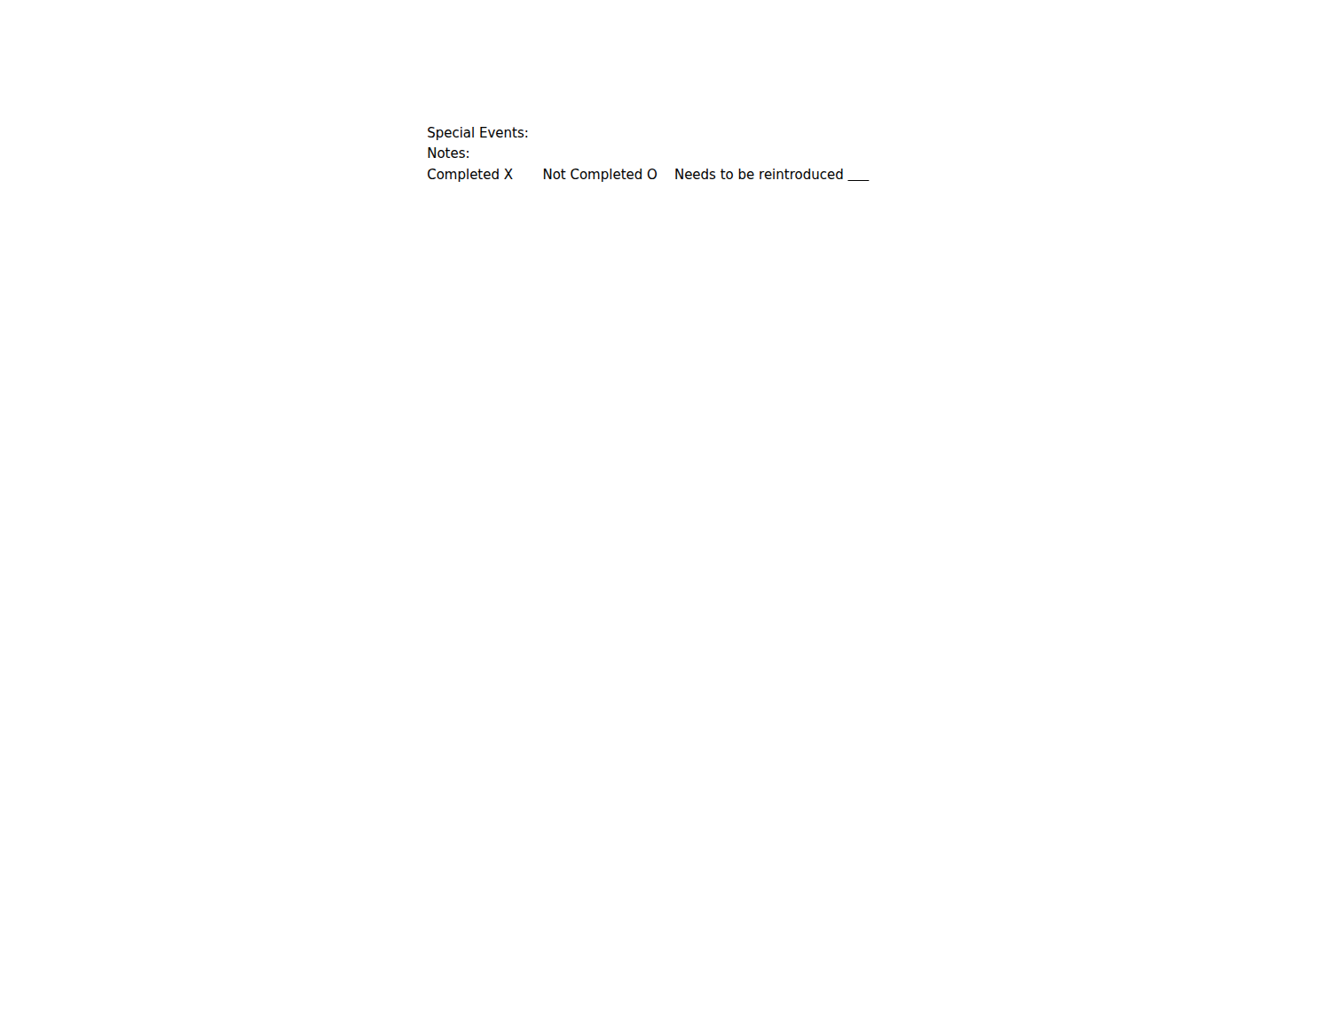Special Events:
Notes:
Completed X Not Completed O Needs to be reintroduced